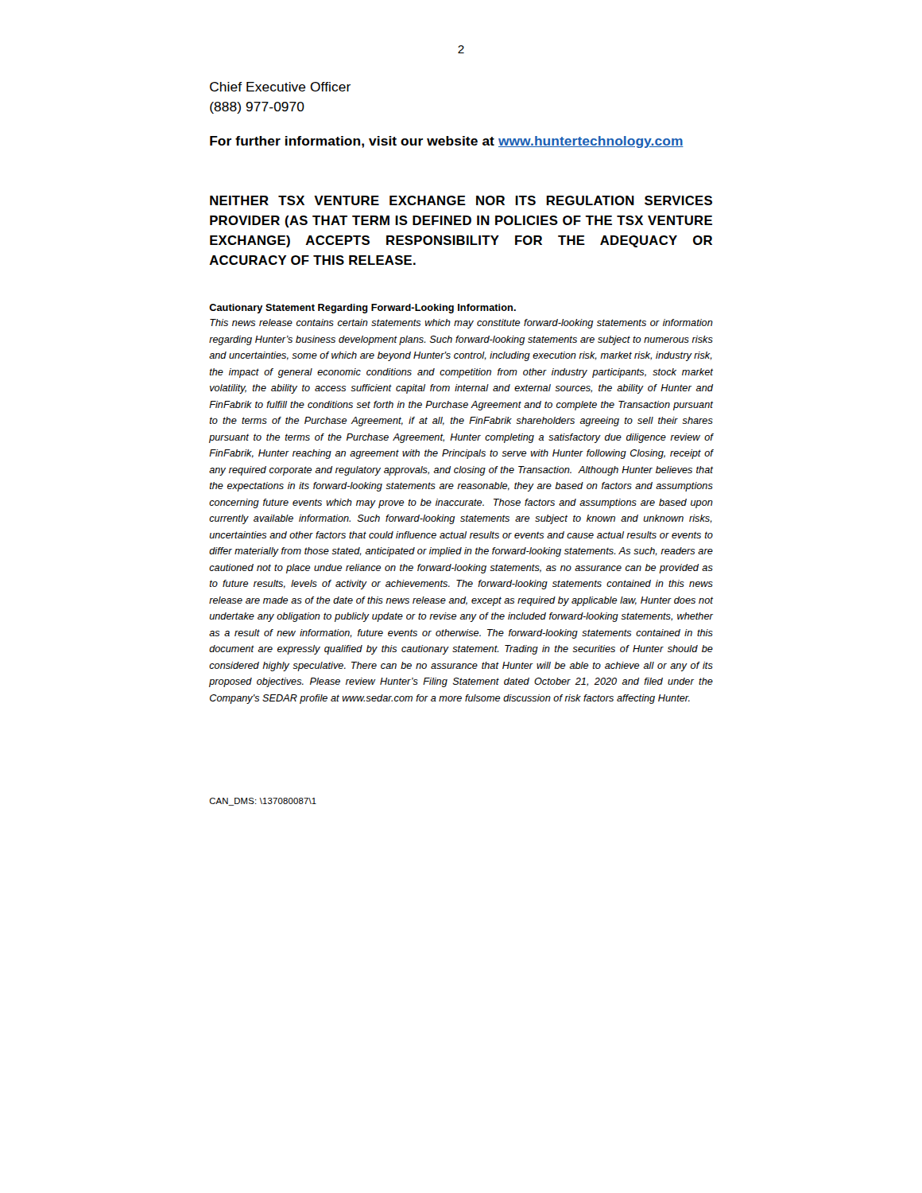2
Chief Executive Officer
(888) 977-0970
For further information, visit our website at www.huntertechnology.com
NEITHER TSX VENTURE EXCHANGE NOR ITS REGULATION SERVICES PROVIDER (AS THAT TERM IS DEFINED IN POLICIES OF THE TSX VENTURE EXCHANGE) ACCEPTS RESPONSIBILITY FOR THE ADEQUACY OR ACCURACY OF THIS RELEASE.
Cautionary Statement Regarding Forward-Looking Information.
This news release contains certain statements which may constitute forward-looking statements or information regarding Hunter’s business development plans. Such forward-looking statements are subject to numerous risks and uncertainties, some of which are beyond Hunter's control, including execution risk, market risk, industry risk, the impact of general economic conditions and competition from other industry participants, stock market volatility, the ability to access sufficient capital from internal and external sources, the ability of Hunter and FinFabrik to fulfill the conditions set forth in the Purchase Agreement and to complete the Transaction pursuant to the terms of the Purchase Agreement, if at all, the FinFabrik shareholders agreeing to sell their shares pursuant to the terms of the Purchase Agreement, Hunter completing a satisfactory due diligence review of FinFabrik, Hunter reaching an agreement with the Principals to serve with Hunter following Closing, receipt of any required corporate and regulatory approvals, and closing of the Transaction. Although Hunter believes that the expectations in its forward-looking statements are reasonable, they are based on factors and assumptions concerning future events which may prove to be inaccurate. Those factors and assumptions are based upon currently available information. Such forward-looking statements are subject to known and unknown risks, uncertainties and other factors that could influence actual results or events and cause actual results or events to differ materially from those stated, anticipated or implied in the forward-looking statements. As such, readers are cautioned not to place undue reliance on the forward-looking statements, as no assurance can be provided as to future results, levels of activity or achievements. The forward-looking statements contained in this news release are made as of the date of this news release and, except as required by applicable law, Hunter does not undertake any obligation to publicly update or to revise any of the included forward-looking statements, whether as a result of new information, future events or otherwise. The forward-looking statements contained in this document are expressly qualified by this cautionary statement. Trading in the securities of Hunter should be considered highly speculative. There can be no assurance that Hunter will be able to achieve all or any of its proposed objectives. Please review Hunter’s Filing Statement dated October 21, 2020 and filed under the Company's SEDAR profile at www.sedar.com for a more fulsome discussion of risk factors affecting Hunter.
CAN_DMS: \137080087\1